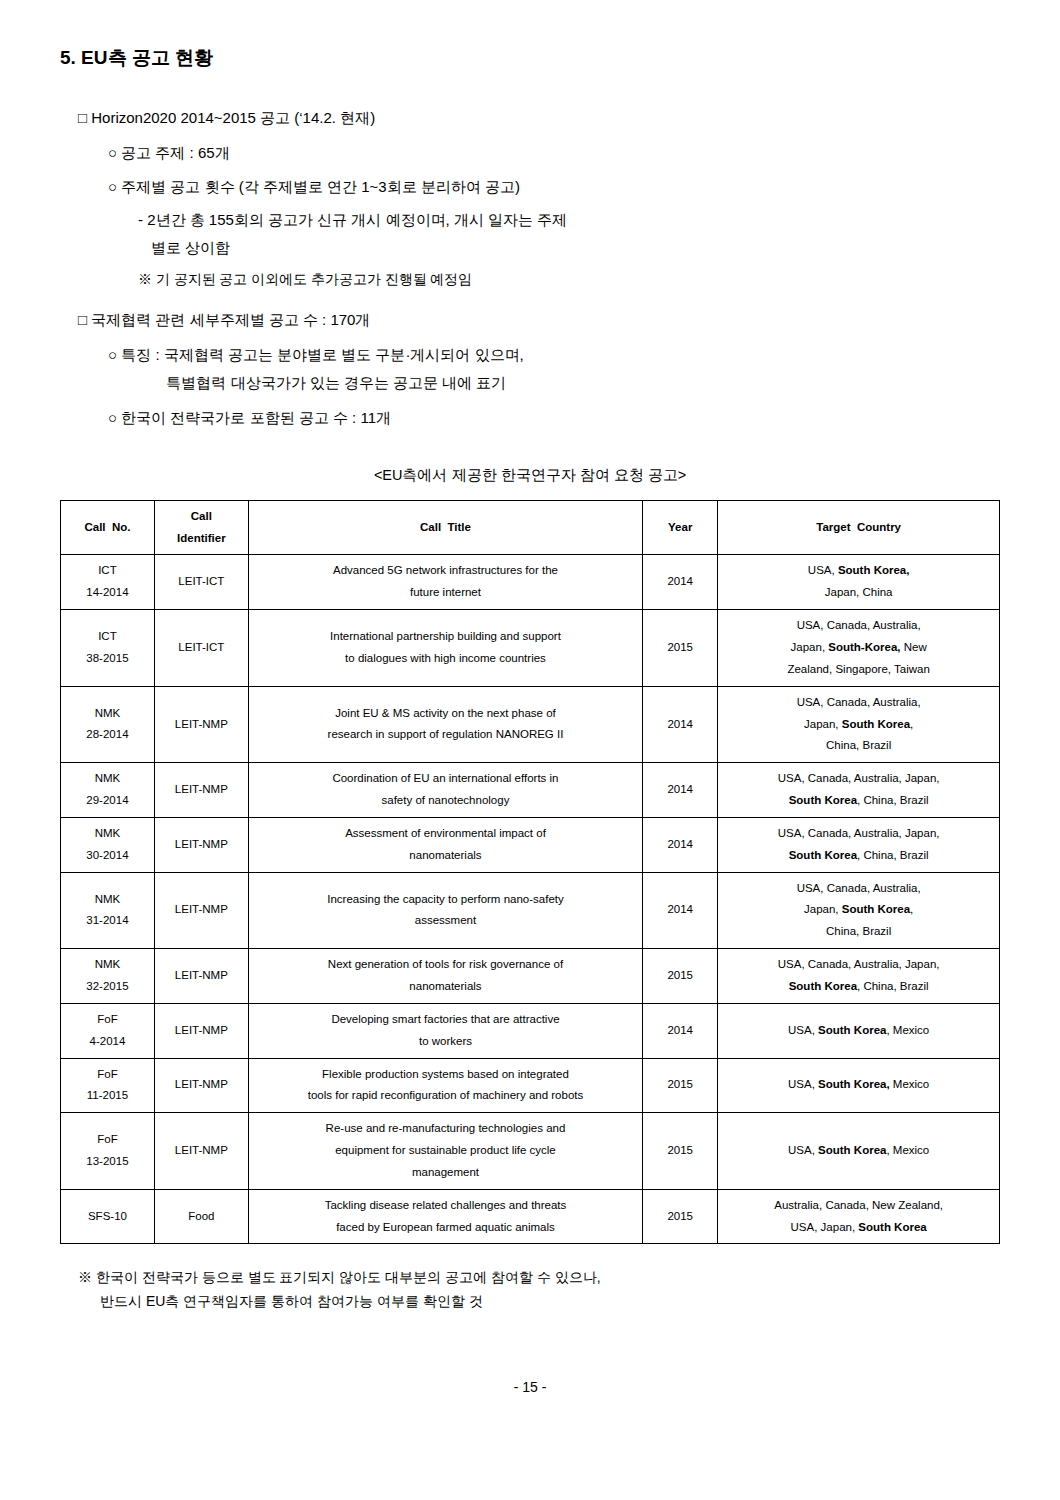5. EU측 공고 현황
□ Horizon2020 2014~2015 공고 (‘14.2. 현재)
○ 공고 주제 : 65개
○ 주제별 공고 횟수 (각 주제별로 연간 1~3회로 분리하여 공고)
- 2년간 총 155회의 공고가 신규 개시 예정이며, 개시 일자는 주제
별로 상이함
※ 기 공지된 공고 이외에도 추가공고가 진행될 예정임
□ 국제협력 관련 세부주제별 공고 수 : 170개
○ 특징 : 국제협력 공고는 분야별로 별도 구분·게시되어 있으며,
특별협력 대상국가가 있는 경우는 공고문 내에 표기
○ 한국이 전략국가로 포함된 공고 수 : 11개
<EU측에서 제공한 한국연구자 참여 요청 공고>
| Call No. | Call Identifier | Call Title | Year | Target Country |
| --- | --- | --- | --- | --- |
| ICT 14-2014 | LEIT-ICT | Advanced 5G network infrastructures for the future internet | 2014 | USA, South Korea, Japan, China |
| ICT 38-2015 | LEIT-ICT | International partnership building and support to dialogues with high income countries | 2015 | USA, Canada, Australia, Japan, South-Korea, New Zealand, Singapore, Taiwan |
| NMK 28-2014 | LEIT-NMP | Joint EU & MS activity on the next phase of research in support of regulation NANOREG II | 2014 | USA, Canada, Australia, Japan, South Korea , China, Brazil |
| NMK 29-2014 | LEIT-NMP | Coordination of EU an international efforts in safety of nanotechnology | 2014 | USA, Canada, Australia, Japan, South Korea , China, Brazil |
| NMK 30-2014 | LEIT-NMP | Assessment of environmental impact of nanomaterials | 2014 | USA, Canada, Australia, Japan, South Korea , China, Brazil |
| NMK 31-2014 | LEIT-NMP | Increasing the capacity to perform nano-safety assessment | 2014 | USA, Canada, Australia, Japan, South Korea , China, Brazil |
| NMK 32-2015 | LEIT-NMP | Next generation of tools for risk governance of nanomaterials | 2015 | USA, Canada, Australia, Japan, South Korea , China, Brazil |
| FoF 4-2014 | LEIT-NMP | Developing smart factories that are attractive to workers | 2014 | USA, South Korea , Mexico |
| FoF 11-2015 | LEIT-NMP | Flexible production systems based on integrated tools for rapid reconfiguration of machinery and robots | 2015 | USA, South Korea, Mexico |
| FoF 13-2015 | LEIT-NMP | Re-use and re-manufacturing technologies and equipment for sustainable product life cycle management | 2015 | USA, South Korea , Mexico |
| SFS-10 | Food | Tackling disease related challenges and threats faced by European farmed aquatic animals | 2015 | Australia, Canada, New Zealand, USA, Japan, South Korea |
※ 한국이 전략국가 등으로 별도 표기되지 않아도 대부분의 공고에 참여할 수 있으나,
반드시 EU측 연구책임자를 통하여 참여가능 여부를 확인할 것
- 15 -